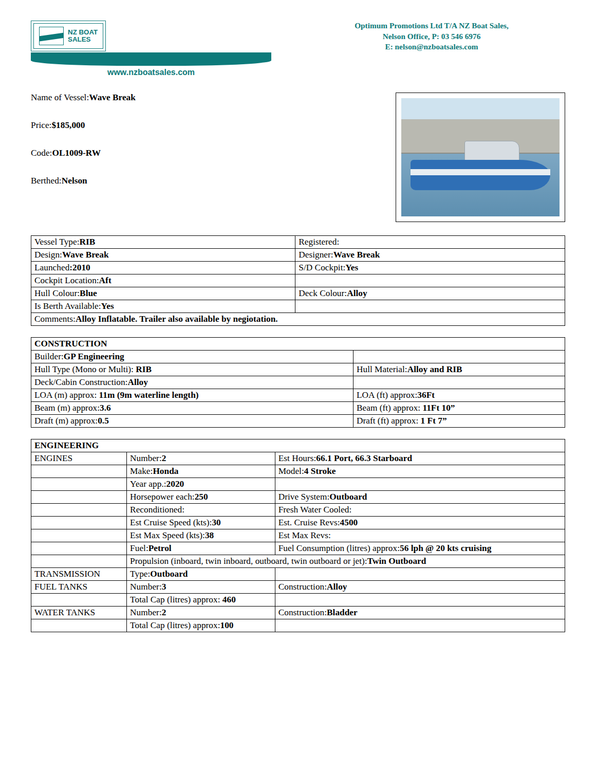NZ BOAT
SALES
www.nzboatsales.com
Optimum Promotions Ltd T/A NZ Boat Sales,
Nelson Office, P: 03 546 6976
E: nelson@nzboatsales.com
Name of Vessel:Wave Break
Price:$185,000
Code:OL1009-RW
Berthed:Nelson
| Vessel Type: RIB | Registered: |
| Design: Wave Break | Designer: Wave Break |
| Launched :2010 | S/D Cockpit: Yes |
| Cockpit Location: Aft | |
| Hull Colour: Blue | Deck Colour: Alloy |
| Is Berth Available: Yes | |
| Comments: Alloy Inflatable. Trailer also available by negiotation. |
| CONSTRUCTION |
| Builder: GP Engineering | |
| Hull Type (Mono or Multi): RIB | Hull Material: Alloy and RIB |
| Deck/Cabin Construction: Alloy | |
| LOA (m) approx: 11m (9m waterline length) | LOA (ft) approx: 36Ft |
| Beam (m) approx: 3.6 | Beam (ft) approx: 11Ft 10” |
| Draft (m) approx: 0.5 | Draft (ft) approx: 1 Ft 7” |
| ENGINEERING |
| ENGINES | Number: 2 | Est Hours: 66.1 Port, 66.3 Starboard |
| | Make: Honda | Model: 4 Stroke |
| | Year app.: 2020 | |
| | Horsepower each: 250 | Drive System: Outboard |
| | Reconditioned: | Fresh Water Cooled: |
| | Est Cruise Speed (kts): 30 | Est. Cruise Revs: 4500 |
| | Est Max Speed (kts): 38 | Est Max Revs: |
| | Fuel: Petrol | Fuel Consumption (litres) approx: 56 lph @ 20 kts cruising |
| | Propulsion (inboard, twin inboard, outboard, twin outboard or jet): Twin Outboard |
| TRANSMISSION | Type: Outboard | |
| FUEL TANKS | Number: 3 | Construction: Alloy |
| | Total Cap (litres) approx: 460 | |
| WATER TANKS | Number: 2 | Construction: Bladder |
| | Total Cap (litres) approx: 100 | |